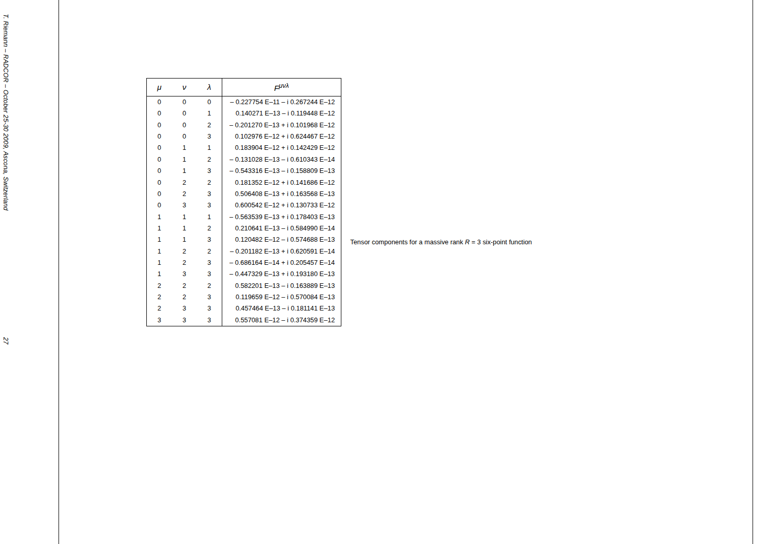T. Riemann – RADCOR – October 25-30 2009, Ascona, Switzerland
27
| μ | ν | λ | F μνλ |
| --- | --- | --- | --- |
| 0 | 0 | 0 | – 0.227754 E–11 – i 0.267244 E–12 |
| 0 | 0 | 1 | 0.140271 E–13 – i 0.119448 E–12 |
| 0 | 0 | 2 | – 0.201270 E–13 + i 0.101968 E–12 |
| 0 | 0 | 3 | 0.102976 E–12 + i 0.624467 E–12 |
| 0 | 1 | 1 | 0.183904 E–12 + i 0.142429 E–12 |
| 0 | 1 | 2 | – 0.131028 E–13 – i 0.610343 E–14 |
| 0 | 1 | 3 | – 0.543316 E–13 – i 0.158809 E–13 |
| 0 | 2 | 2 | 0.181352 E–12 + i 0.141686 E–12 |
| 0 | 2 | 3 | 0.506408 E–13 + i 0.163568 E–13 |
| 0 | 3 | 3 | 0.600542 E–12 + i 0.130733 E–12 |
| 1 | 1 | 1 | – 0.563539 E–13 + i 0.178403 E–13 |
| 1 | 1 | 2 | 0.210641 E–13 – i 0.584990 E–14 |
| 1 | 1 | 3 | 0.120482 E–12 – i 0.574688 E–13 |
| 1 | 2 | 2 | – 0.201182 E–13 + i 0.620591 E–14 |
| 1 | 2 | 3 | – 0.686164 E–14 + i 0.205457 E–14 |
| 1 | 3 | 3 | – 0.447329 E–13 + i 0.193180 E–13 |
| 2 | 2 | 2 | 0.582201 E–13 – i 0.163889 E–13 |
| 2 | 2 | 3 | 0.119659 E–12 – i 0.570084 E–13 |
| 2 | 3 | 3 | 0.457464 E–13 – i 0.181141 E–13 |
| 3 | 3 | 3 | 0.557081 E–12 – i 0.374359 E–12 |
Tensor components for a massive rank R = 3 six-point function